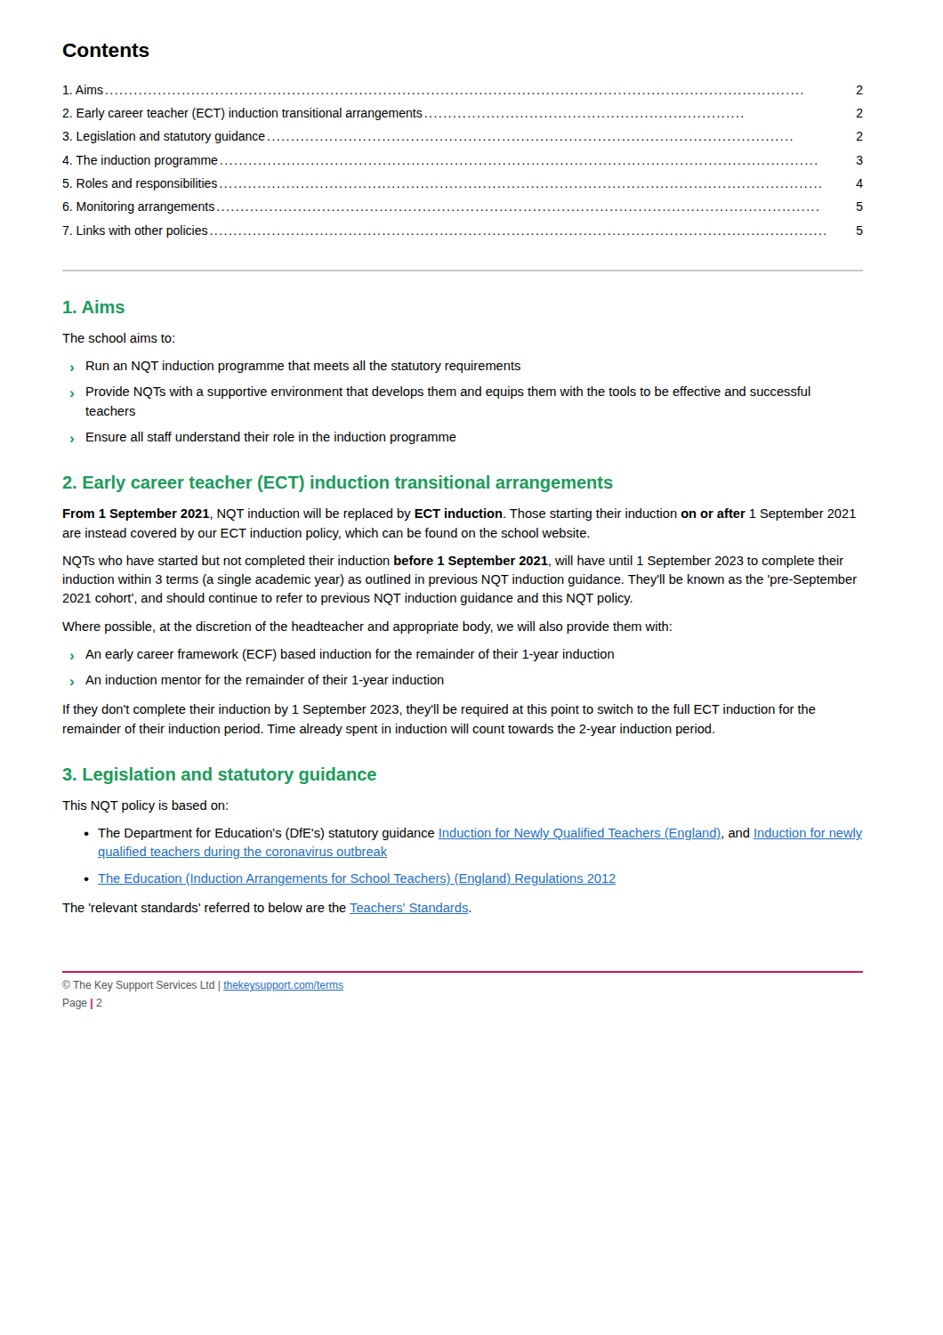Contents
1. Aims .................................................................................................................................................. 2
2. Early career teacher (ECT) induction transitional arrangements ................................................................... 2
3. Legislation and statutory guidance .............................................................................................................. 2
4. The induction programme ............................................................................................................................. 3
5. Roles and responsibilities .............................................................................................................................. 4
6. Monitoring arrangements .............................................................................................................................. 5
7. Links with other policies ................................................................................................................................. 5
1. Aims
The school aims to:
Run an NQT induction programme that meets all the statutory requirements
Provide NQTs with a supportive environment that develops them and equips them with the tools to be effective and successful teachers
Ensure all staff understand their role in the induction programme
2. Early career teacher (ECT) induction transitional arrangements
From 1 September 2021, NQT induction will be replaced by ECT induction. Those starting their induction on or after 1 September 2021 are instead covered by our ECT induction policy, which can be found on the school website.
NQTs who have started but not completed their induction before 1 September 2021, will have until 1 September 2023 to complete their induction within 3 terms (a single academic year) as outlined in previous NQT induction guidance. They'll be known as the 'pre-September 2021 cohort', and should continue to refer to previous NQT induction guidance and this NQT policy.
Where possible, at the discretion of the headteacher and appropriate body, we will also provide them with:
An early career framework (ECF) based induction for the remainder of their 1-year induction
An induction mentor for the remainder of their 1-year induction
If they don't complete their induction by 1 September 2023, they'll be required at this point to switch to the full ECT induction for the remainder of their induction period. Time already spent in induction will count towards the 2-year induction period.
3. Legislation and statutory guidance
This NQT policy is based on:
The Department for Education's (DfE's) statutory guidance Induction for Newly Qualified Teachers (England), and Induction for newly qualified teachers during the coronavirus outbreak
The Education (Induction Arrangements for School Teachers) (England) Regulations 2012
The 'relevant standards' referred to below are the Teachers' Standards.
© The Key Support Services Ltd | thekeysupport.com/terms
Page | 2